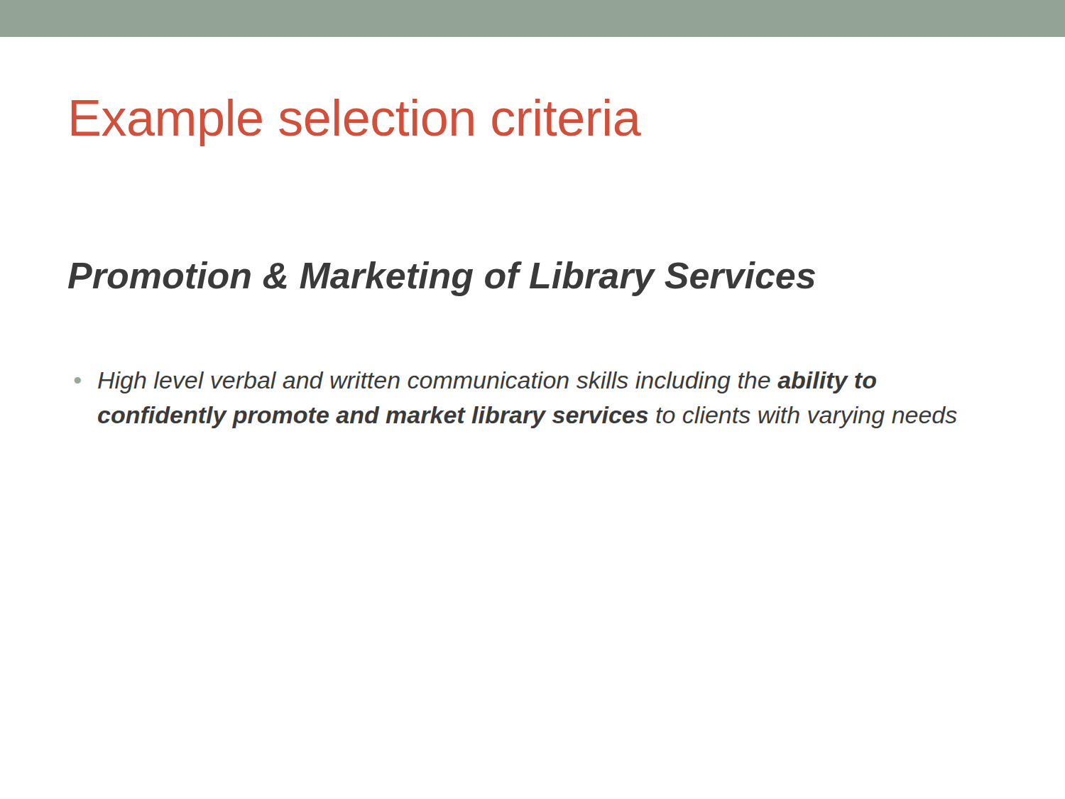Example selection criteria
Promotion & Marketing of Library Services
High level verbal and written communication skills including the ability to confidently promote and market library services to clients with varying needs